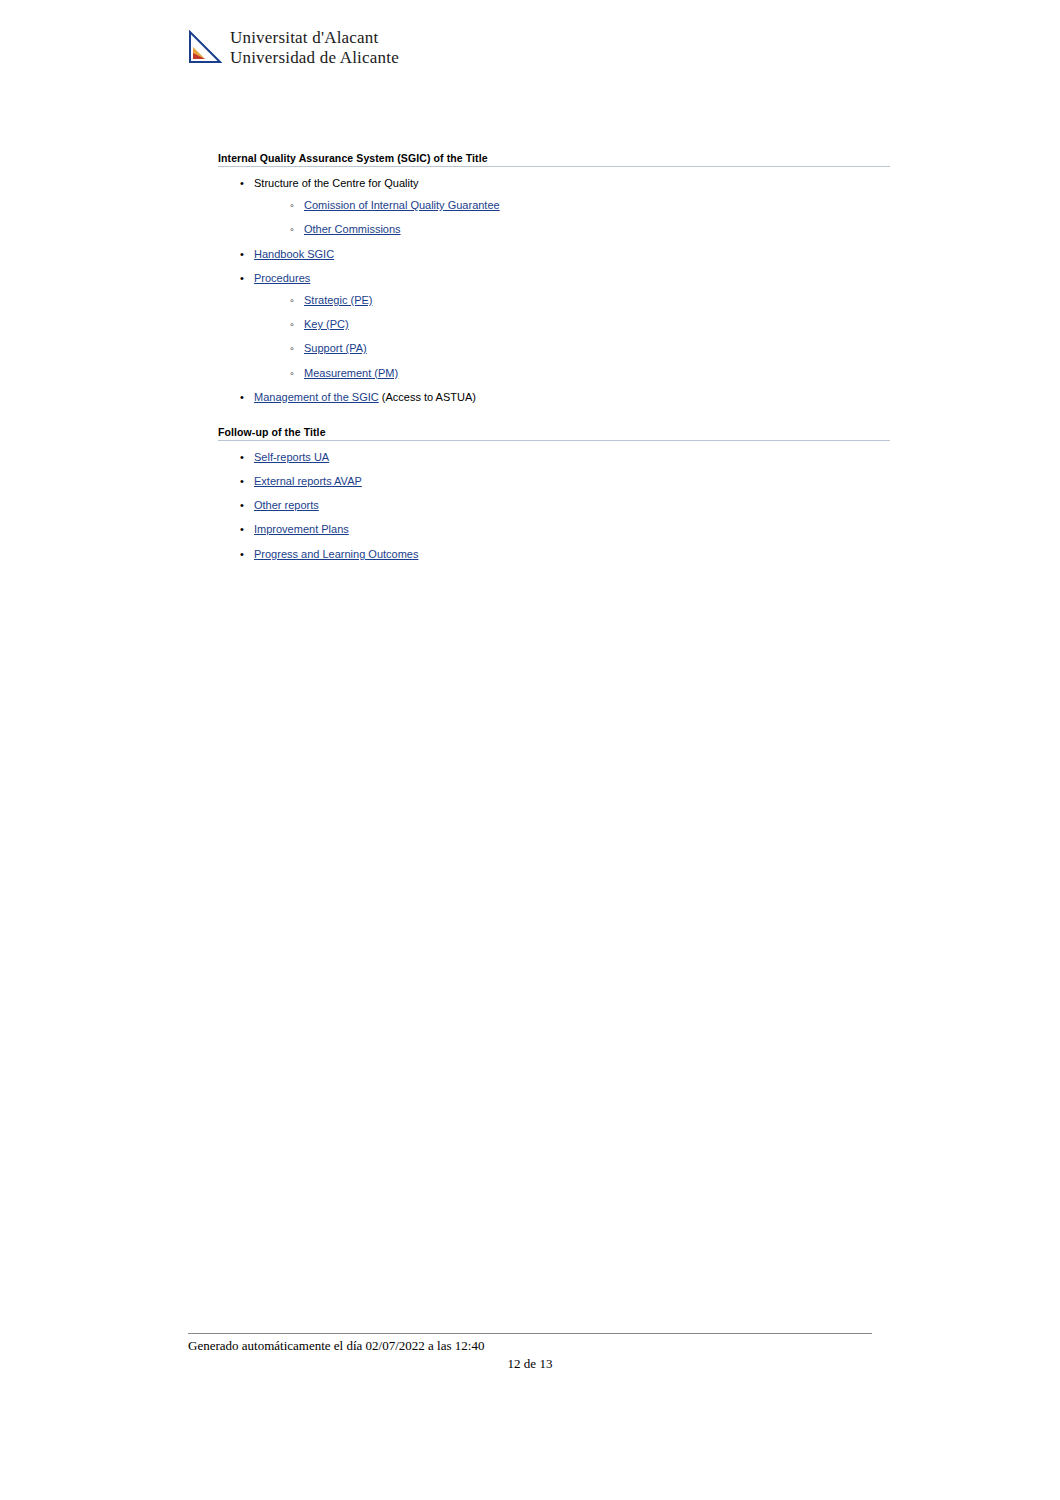Universitat d'Alacant
Universidad de Alicante
Internal Quality Assurance System (SGIC) of the Title
Structure of the Centre for Quality
Comission of Internal Quality Guarantee
Other Commissions
Handbook SGIC
Procedures
Strategic (PE)
Key (PC)
Support (PA)
Measurement (PM)
Management of the SGIC (Access to ASTUA)
Follow-up of the Title
Self-reports UA
External reports AVAP
Other reports
Improvement Plans
Progress and Learning Outcomes
Generado automáticamente el día 02/07/2022 a las 12:40
12 de 13